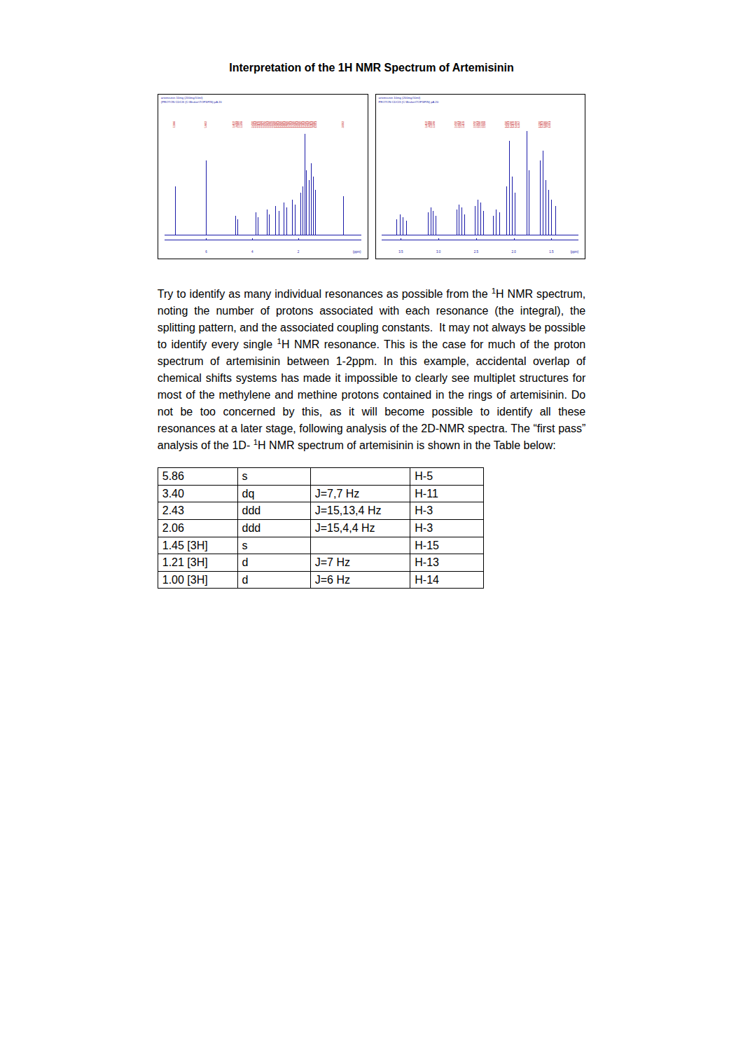Interpretation of the 1H NMR Spectrum of Artemisinin
artemisinin 10mg (200mg/10ml)
(PROTON CDCl3 (C:\Bruker\TOPSPIN) pA 20
7.2686
5.8602
3.4122
3.4011
3.3900
3.3789
2.4512
2.4401
2.4290
2.4179
2.4068
2.3957
2.0712
2.0601
2.0490
2.0379
2.0268
1.9912
1.9801
1.9690
1.8912
1.8801
1.8690
1.7912
1.7801
1.7690
1.6912
1.6801
1.6690
1.5912
1.5801
1.4512
1.4401
1.2212
1.2101
1.0112
1.0001
-0.0002
6
4
2
(ppm)
artemisinin 10mg (200mg/10ml)
PROTON CDCl3 (C:\Bruker\TOPSPIN) pA 20
3.4122
3.4011
3.3900
3.3789
2.4512
2.4401
2.4290
2.4179
2.0712
2.0601
2.0490
2.0379
2.0268
1.4512
1.4401
1.4290
1.4179
1.4068
1.3957
1.2212
1.2101
1.1990
1.0112
1.0001
3.5
3.0
2.5
2.0
1.5
(ppm)
Try to identify as many individual resonances as possible from the 1H NMR spectrum, noting the number of protons associated with each resonance (the integral), the splitting pattern, and the associated coupling constants. It may not always be possible to identify every single 1H NMR resonance. This is the case for much of the proton spectrum of artemisinin between 1-2ppm. In this example, accidental overlap of chemical shifts systems has made it impossible to clearly see multiplet structures for most of the methylene and methine protons contained in the rings of artemisinin. Do not be too concerned by this, as it will become possible to identify all these resonances at a later stage, following analysis of the 2D-NMR spectra. The “first pass” analysis of the 1D- 1H NMR spectrum of artemisinin is shown in the Table below:
| 5.86 | s | | H-5 |
| 3.40 | dq | J=7,7 Hz | H-11 |
| 2.43 | ddd | J=15,13,4 Hz | H-3 |
| 2.06 | ddd | J=15,4,4 Hz | H-3 |
| 1.45 [3H] | s | | H-15 |
| 1.21 [3H] | d | J=7 Hz | H-13 |
| 1.00 [3H] | d | J=6 Hz | H-14 |